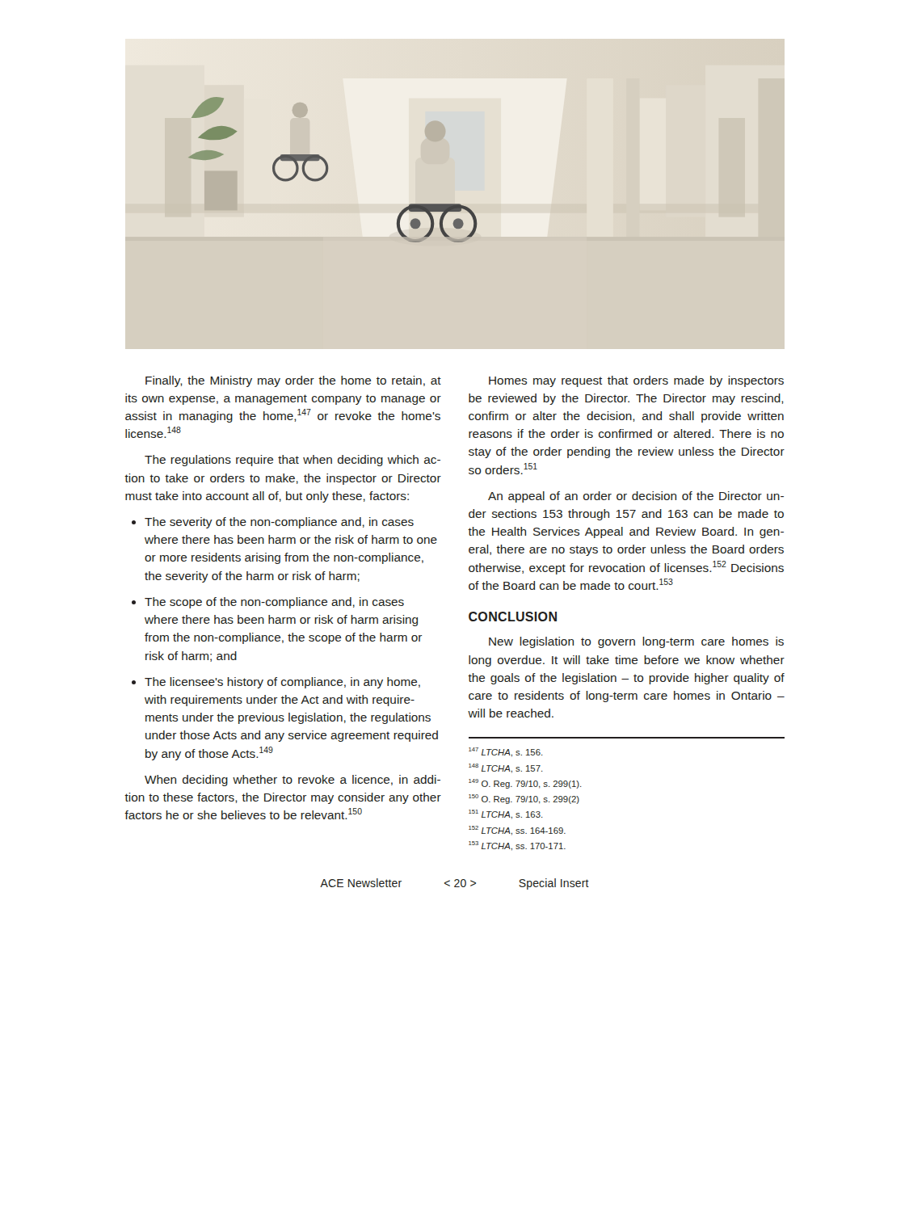Finally, the Ministry may order the home to retain, at its own expense, a management company to manage or assist in managing the home,147 or revoke the home's license.148
The regulations require that when deciding which action to take or orders to make, the inspector or Director must take into account all of, but only these, factors:
The severity of the non-compliance and, in cases where there has been harm or the risk of harm to one or more residents arising from the non-compliance, the severity of the harm or risk of harm;
The scope of the non-compliance and, in cases where there has been harm or risk of harm arising from the non-compliance, the scope of the harm or risk of harm; and
The licensee's history of compliance, in any home, with requirements under the Act and with requirements under the previous legislation, the regulations under those Acts and any service agreement required by any of those Acts.149
When deciding whether to revoke a licence, in addition to these factors, the Director may consider any other factors he or she believes to be relevant.150
Homes may request that orders made by inspectors be reviewed by the Director. The Director may rescind, confirm or alter the decision, and shall provide written reasons if the order is confirmed or altered. There is no stay of the order pending the review unless the Director so orders.151
An appeal of an order or decision of the Director under sections 153 through 157 and 163 can be made to the Health Services Appeal and Review Board. In general, there are no stays to order unless the Board orders otherwise, except for revocation of licenses.152 Decisions of the Board can be made to court.153
CONCLUSION
New legislation to govern long-term care homes is long overdue. It will take time before we know whether the goals of the legislation – to provide higher quality of care to residents of long-term care homes in Ontario – will be reached.
147 LTCHA, s. 156.
148 LTCHA, s. 157.
149 O. Reg. 79/10, s. 299(1).
150 O. Reg. 79/10, s. 299(2)
151 LTCHA, s. 163.
152 LTCHA, ss. 164-169.
153 LTCHA, ss. 170-171.
ACE Newsletter< 20 >Special Insert